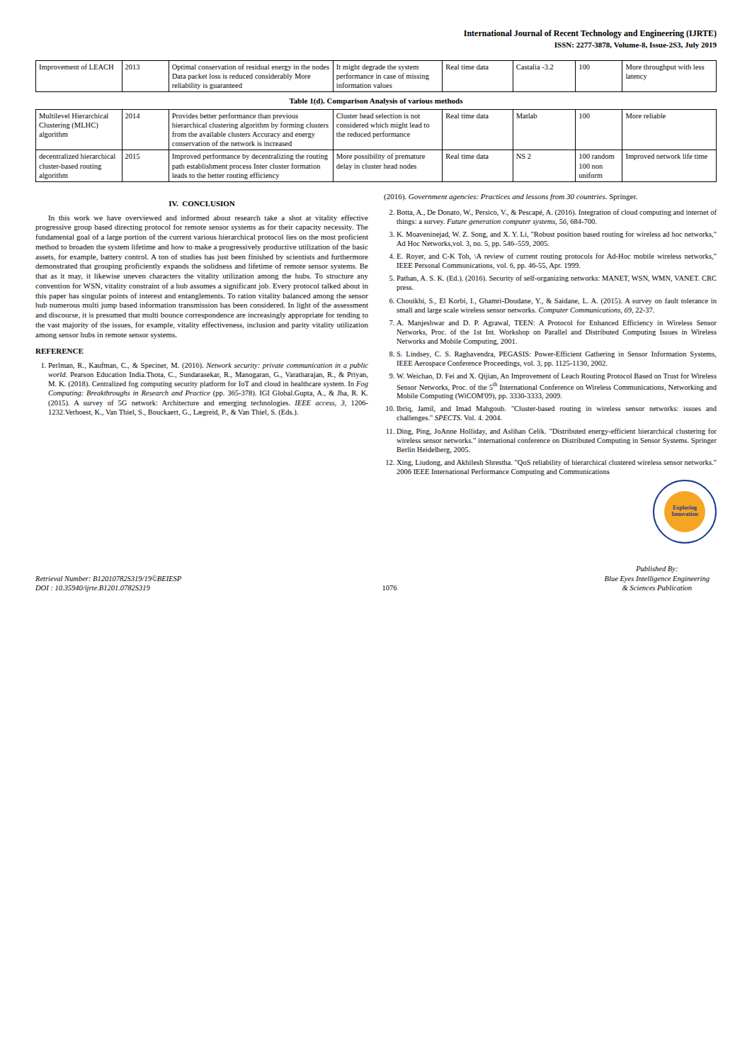International Journal of Recent Technology and Engineering (IJRTE)
ISSN: 2277-3878, Volume-8, Issue-2S3, July 2019
| Improvement of LEACH | 2013 | Optimal conservation of residual energy in the nodes Data packet loss is reduced considerably More reliability is guaranteed | It might degrade the system performance in case of missing information values | Real time data | Castalia -3.2 | 100 | More throughput with less latency |
Table 1(d). Comparison Analysis of various methods
| Multilevel Hierarchical Clustering (MLHC) algorithm | 2014 | Provides better performance than previous hierarchical clustering algorithm by forming clusters from the available clusters Accuracy and energy conservation of the network is increased | Cluster head selection is not considered which might lead to the reduced performance | Real time data | Matlab | 100 | More reliable |
| decentralized hierarchical cluster-based routing algorithm | 2015 | Improved performance by decentralizing the routing path establishment process Inter cluster formation leads to the better routing efficiency | More possibility of premature delay in cluster head nodes | Real time data | NS 2 | 100 random 100 non uniform | Improved network life time |
IV. CONCLUSION
In this work we have overviewed and informed about research take a shot at vitality effective progressive group based directing protocol for remote sensor systems as for their capacity necessity. The fundamental goal of a large portion of the current various hierarchical protocol lies on the most proficient method to broaden the system lifetime and how to make a progressively productive utilization of the basic assets, for example, battery control. A ton of studies has just been finished by scientists and furthermore demonstrated that grouping proficiently expands the solidness and lifetime of remote sensor systems. Be that as it may, it likewise uneven characters the vitality utilization among the hubs. To structure any convention for WSN, vitality constraint of a hub assumes a significant job. Every protocol talked about in this paper has singular points of interest and entanglements. To ration vitality balanced among the sensor hub numerous multi jump based information transmission has been considered. In light of the assessment and discourse, it is presumed that multi bounce correspondence are increasingly appropriate for tending to the vast majority of the issues, for example, vitality effectiveness, inclusion and parity vitality utilization among sensor hubs in remote sensor systems.
REFERENCE
Perlman, R., Kaufman, C., & Speciner, M. (2016). Network security: private communication in a public world. Pearson Education India.Thota, C., Sundarasekar, R., Manogaran, G., Varatharajan, R., & Priyan, M. K. (2018). Centralized fog computing security platform for IoT and cloud in healthcare system. In Fog Computing: Breakthroughs in Research and Practice (pp. 365-378). IGI Global.Gupta, A., & Jha, R. K. (2015). A survey of 5G network: Architecture and emerging technologies. IEEE access, 3, 1206-1232.Verhoest, K., Van Thiel, S., Bouckaert, G., Lægreid, P., & Van Thiel, S. (Eds.).
(2016). Government agencies: Practices and lessons from 30 countries. Springer.
Botta, A., De Donato, W., Persico, V., & Pescapé, A. (2016). Integration of cloud computing and internet of things: a survey. Future generation computer systems, 56, 684-700.
K. Moaveninejad, W. Z. Song, and X. Y. Li, "Robust position based routing for wireless ad hoc networks," Ad Hoc Networks,vol. 3, no. 5, pp. 546–559, 2005.
E. Royer, and C-K Toh, \A review of current routing protocols for Ad-Hoc mobile wireless networks," IEEE Personal Communications, vol. 6, pp. 46-55, Apr. 1999.
Pathan, A. S. K. (Ed.). (2016). Security of self-organizing networks: MANET, WSN, WMN, VANET. CRC press.
Chouikhi, S., El Korbi, I., Ghamri-Doudane, Y., & Saidane, L. A. (2015). A survey on fault tolerance in small and large scale wireless sensor networks. Computer Communications, 69, 22-37.
A. Manjeshwar and D. P. Agrawal, TEEN: A Protocol for Enhanced Efficiency in Wireless Sensor Networks, Proc. of the 1st Int. Workshop on Parallel and Distributed Computing Issues in Wireless Networks and Mobile Computing, 2001.
S. Lindsey, C. S. Raghavendra, PEGASIS: Power-Efficient Gathering in Sensor Information Systems, IEEE Aerospace Conference Proceedings, vol. 3, pp. 1125-1130, 2002.
W. Weichao, D. Fei and X. Qijian, An Improvement of Leach Routing Protocol Based on Trust for Wireless Sensor Networks, Proc. of the 5th International Conference on Wireless Communications, Networking and Mobile Computing (WiCOM'09), pp. 3330-3333, 2009.
Ibriq, Jamil, and Imad Mahgoub. "Cluster-based routing in wireless sensor networks: issues and challenges." SPECTS. Vol. 4. 2004.
Ding, Ping, JoAnne Holliday, and Aslihan Celik. "Distributed energy-efficient hierarchical clustering for wireless sensor networks." international conference on Distributed Computing in Sensor Systems. Springer Berlin Heidelberg, 2005.
Xing, Liudong, and Akhilesh Shrestha. "QoS reliability of hierarchical clustered wireless sensor networks." 2006 IEEE International Performance Computing and Communications
Exploring Innovation
Retrieval Number: B12010782S319/19©BEIESP
DOI : 10.35940/ijrte.B1201.0782S319
1076
Published By:
Blue Eyes Intelligence Engineering
& Sciences Publication